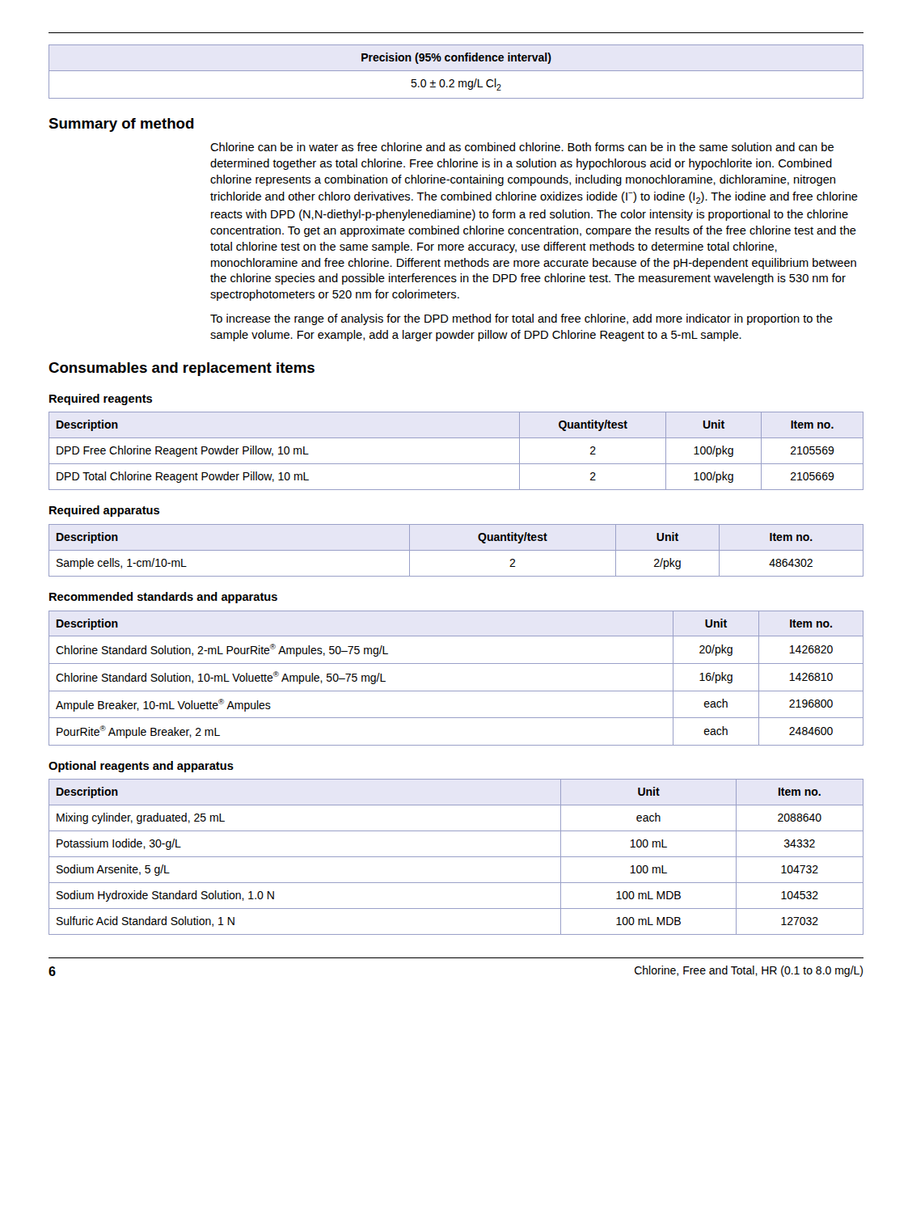| Precision (95% confidence interval) |
| --- |
| 5.0 ± 0.2 mg/L Cl 2 |
Summary of method
Chlorine can be in water as free chlorine and as combined chlorine. Both forms can be in the same solution and can be determined together as total chlorine. Free chlorine is in a solution as hypochlorous acid or hypochlorite ion. Combined chlorine represents a combination of chlorine-containing compounds, including monochloramine, dichloramine, nitrogen trichloride and other chloro derivatives. The combined chlorine oxidizes iodide (I−) to iodine (I2). The iodine and free chlorine reacts with DPD (N,N-diethyl-p-phenylenediamine) to form a red solution. The color intensity is proportional to the chlorine concentration. To get an approximate combined chlorine concentration, compare the results of the free chlorine test and the total chlorine test on the same sample. For more accuracy, use different methods to determine total chlorine, monochloramine and free chlorine. Different methods are more accurate because of the pH-dependent equilibrium between the chlorine species and possible interferences in the DPD free chlorine test. The measurement wavelength is 530 nm for spectrophotometers or 520 nm for colorimeters.
To increase the range of analysis for the DPD method for total and free chlorine, add more indicator in proportion to the sample volume. For example, add a larger powder pillow of DPD Chlorine Reagent to a 5-mL sample.
Consumables and replacement items
Required reagents
| Description | Quantity/test | Unit | Item no. |
| --- | --- | --- | --- |
| DPD Free Chlorine Reagent Powder Pillow, 10 mL | 2 | 100/pkg | 2105569 |
| DPD Total Chlorine Reagent Powder Pillow, 10 mL | 2 | 100/pkg | 2105669 |
Required apparatus
| Description | Quantity/test | Unit | Item no. |
| --- | --- | --- | --- |
| Sample cells, 1-cm/10-mL | 2 | 2/pkg | 4864302 |
Recommended standards and apparatus
| Description | Unit | Item no. |
| --- | --- | --- |
| Chlorine Standard Solution, 2-mL PourRite ® Ampules, 50–75 mg/L | 20/pkg | 1426820 |
| Chlorine Standard Solution, 10-mL Voluette ® Ampule, 50–75 mg/L | 16/pkg | 1426810 |
| Ampule Breaker, 10-mL Voluette ® Ampules | each | 2196800 |
| PourRite ® Ampule Breaker, 2 mL | each | 2484600 |
Optional reagents and apparatus
| Description | Unit | Item no. |
| --- | --- | --- |
| Mixing cylinder, graduated, 25 mL | each | 2088640 |
| Potassium Iodide, 30-g/L | 100 mL | 34332 |
| Sodium Arsenite, 5 g/L | 100 mL | 104732 |
| Sodium Hydroxide Standard Solution, 1.0 N | 100 mL MDB | 104532 |
| Sulfuric Acid Standard Solution, 1 N | 100 mL MDB | 127032 |
6 Chlorine, Free and Total, HR (0.1 to 8.0 mg/L)